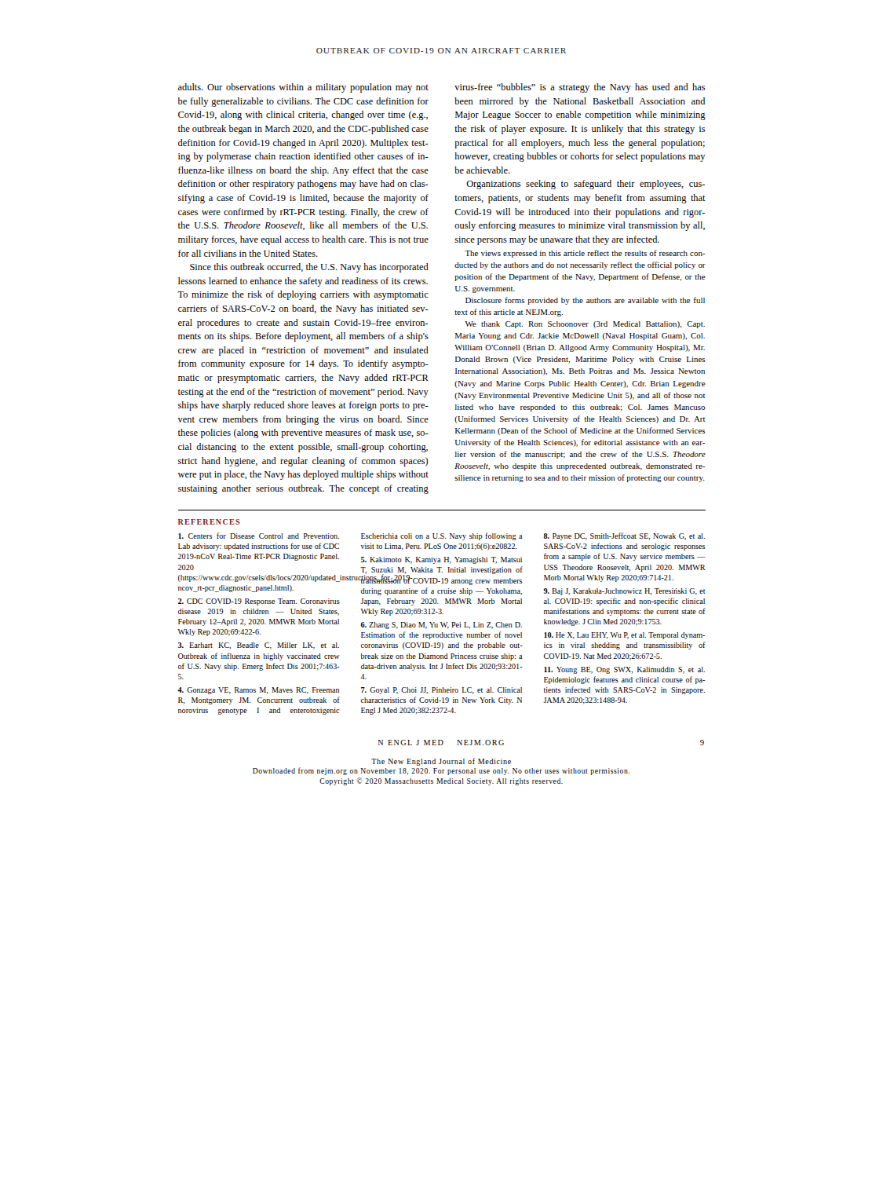Outbreak of Covid-19 on an Aircraft Carrier
adults. Our observations within a military population may not be fully generalizable to civilians. The CDC case definition for Covid-19, along with clinical criteria, changed over time (e.g., the outbreak began in March 2020, and the CDC-published case definition for Covid-19 changed in April 2020). Multiplex testing by polymerase chain reaction identified other causes of influenza-like illness on board the ship. Any effect that the case definition or other respiratory pathogens may have had on classifying a case of Covid-19 is limited, because the majority of cases were confirmed by rRT-PCR testing. Finally, the crew of the U.S.S. Theodore Roosevelt, like all members of the U.S. military forces, have equal access to health care. This is not true for all civilians in the United States.
Since this outbreak occurred, the U.S. Navy has incorporated lessons learned to enhance the safety and readiness of its crews. To minimize the risk of deploying carriers with asymptomatic carriers of SARS-CoV-2 on board, the Navy has initiated several procedures to create and sustain Covid-19–free environments on its ships. Before deployment, all members of a ship's crew are placed in “restriction of movement” and insulated from community exposure for 14 days. To identify asymptomatic or presymptomatic carriers, the Navy added rRT-PCR testing at the end of the “restriction of movement” period. Navy ships have sharply reduced shore leaves at foreign ports to prevent crew members from bringing the virus on board. Since these policies (along with preventive measures of mask use, social distancing to the extent possible, small-group cohorting, strict hand hygiene, and regular cleaning of common spaces) were put in place, the Navy has deployed multiple ships without sustaining another serious outbreak. The concept of creating virus-free “bubbles” is a strategy the Navy has used and has been mirrored by the National Basketball Association and Major League Soccer to enable competition while minimizing the risk of player exposure. It is unlikely that this strategy is practical for all employers, much less the general population; however, creating bubbles or cohorts for select populations may be achievable.
Organizations seeking to safeguard their employees, customers, patients, or students may benefit from assuming that Covid-19 will be introduced into their populations and rigorously enforcing measures to minimize viral transmission by all, since persons may be unaware that they are infected.
The views expressed in this article reflect the results of research conducted by the authors and do not necessarily reflect the official policy or position of the Department of the Navy, Department of Defense, or the U.S. government.
Disclosure forms provided by the authors are available with the full text of this article at NEJM.org.
We thank Capt. Ron Schoonover (3rd Medical Battalion), Capt. Maria Young and Cdr. Jackie McDowell (Naval Hospital Guam), Col. William O'Connell (Brian D. Allgood Army Community Hospital), Mr. Donald Brown (Vice President, Maritime Policy with Cruise Lines International Association), Ms. Beth Poitras and Ms. Jessica Newton (Navy and Marine Corps Public Health Center), Cdr. Brian Legendre (Navy Environmental Preventive Medicine Unit 5), and all of those not listed who have responded to this outbreak; Col. James Mancuso (Uniformed Services University of the Health Sciences) and Dr. Art Kellermann (Dean of the School of Medicine at the Uniformed Services University of the Health Sciences), for editorial assistance with an earlier version of the manuscript; and the crew of the U.S.S. Theodore Roosevelt, who despite this unprecedented outbreak, demonstrated resilience in returning to sea and to their mission of protecting our country.
References
1. Centers for Disease Control and Prevention. Lab advisory: updated instructions for use of CDC 2019-nCoV Real-Time RT-PCR Diagnostic Panel. 2020 (https://www.cdc.gov/csels/dls/locs/2020/updated_instructions_for_2019-ncov_rt-pcr_diagnostic_panel.html).
2. CDC COVID-19 Response Team. Coronavirus disease 2019 in children — United States, February 12–April 2, 2020. MMWR Morb Mortal Wkly Rep 2020;69:422-6.
3. Earhart KC, Beadle C, Miller LK, et al. Outbreak of influenza in highly vaccinated crew of U.S. Navy ship. Emerg Infect Dis 2001;7:463-5.
4. Gonzaga VE, Ramos M, Maves RC, Freeman R, Montgomery JM. Concurrent outbreak of norovirus genotype I and enterotoxigenic Escherichia coli on a U.S. Navy ship following a visit to Lima, Peru. PLoS One 2011;6(6):e20822.
5. Kakimoto K, Kamiya H, Yamagishi T, Matsui T, Suzuki M, Wakita T. Initial investigation of transmission of COVID-19 among crew members during quarantine of a cruise ship — Yokohama, Japan, February 2020. MMWR Morb Mortal Wkly Rep 2020;69:312-3.
6. Zhang S, Diao M, Yu W, Pei L, Lin Z, Chen D. Estimation of the reproductive number of novel coronavirus (COVID-19) and the probable outbreak size on the Diamond Princess cruise ship: a data-driven analysis. Int J Infect Dis 2020;93:201-4.
7. Goyal P, Choi JJ, Pinheiro LC, et al. Clinical characteristics of Covid-19 in New York City. N Engl J Med 2020;382:2372-4.
8. Payne DC, Smith-Jeffcoat SE, Nowak G, et al. SARS-CoV-2 infections and serologic responses from a sample of U.S. Navy service members — USS Theodore Roosevelt, April 2020. MMWR Morb Mortal Wkly Rep 2020;69:714-21.
9. Baj J, Karakuła-Juchnowicz H, Teresiński G, et al. COVID-19: specific and non-specific clinical manifestations and symptoms: the current state of knowledge. J Clin Med 2020;9:1753.
10. He X, Lau EHY, Wu P, et al. Temporal dynamics in viral shedding and transmissibility of COVID-19. Nat Med 2020;26:672-5.
11. Young BE, Ong SWX, Kalimuddin S, et al. Epidemiologic features and clinical course of patients infected with SARS-CoV-2 in Singapore. JAMA 2020;323:1488-94.
N Engl J Med nejm.org 9
The New England Journal of Medicine
Downloaded from nejm.org on November 18, 2020. For personal use only. No other uses without permission.
Copyright © 2020 Massachusetts Medical Society. All rights reserved.